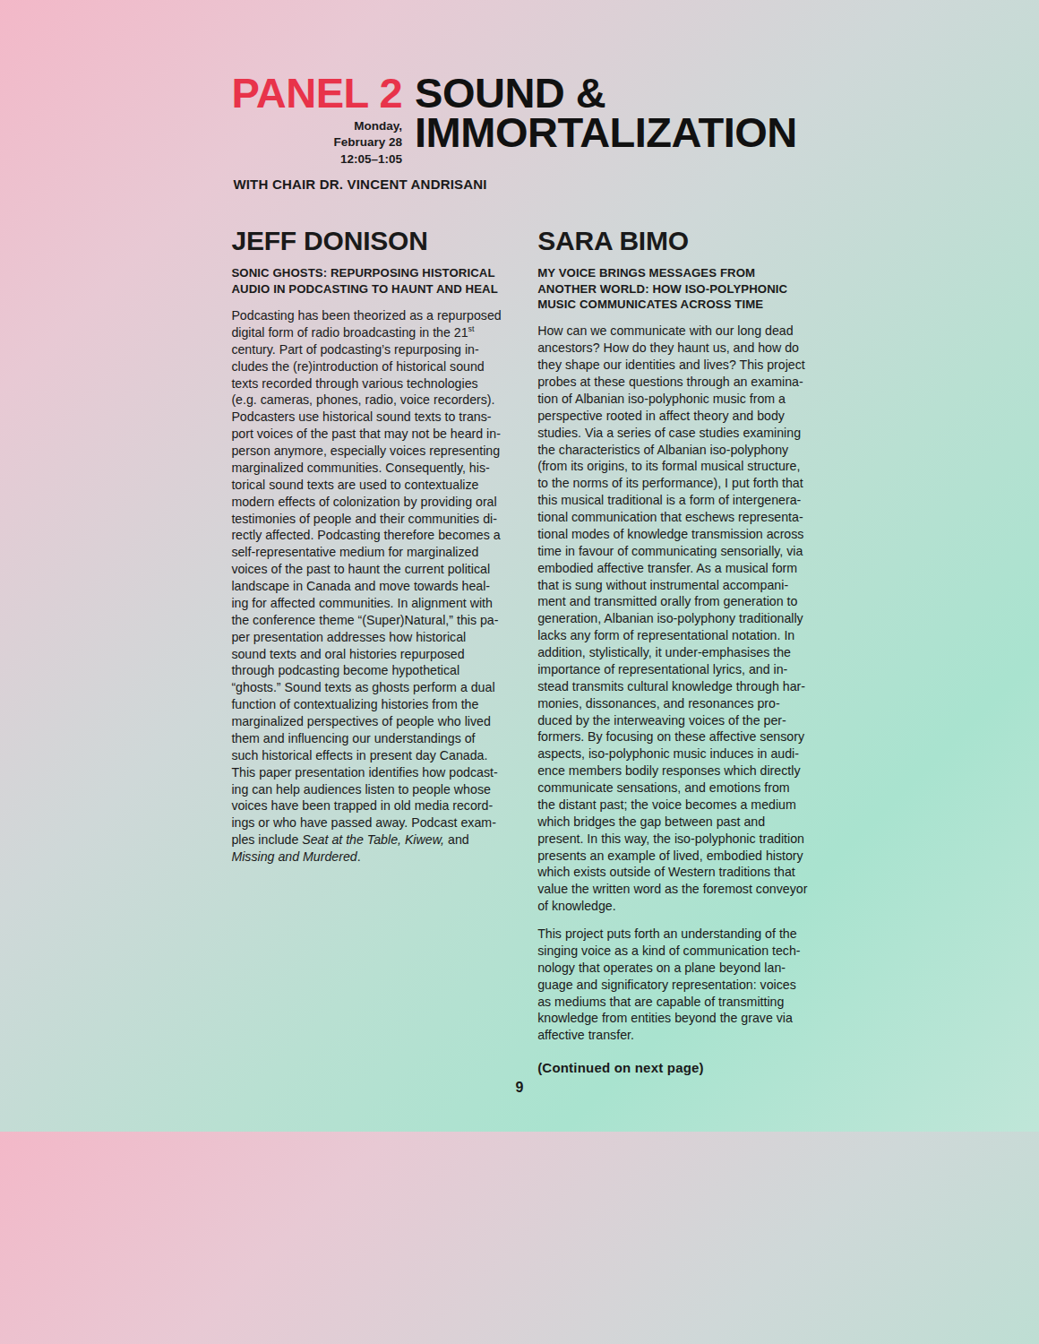Panel 2
Sound &
Monday,
February 28
12:05–1:05
Immortalization
With Chair Dr. Vincent Andrisani
Jeff Donison
Sonic Ghosts: Repurposing Historical Audio in Podcasting to Haunt and Heal
Podcasting has been theorized as a repurposed digital form of radio broadcasting in the 21st century. Part of podcasting’s repurposing includes the (re)introduction of historical sound texts recorded through various technologies (e.g. cameras, phones, radio, voice recorders). Podcasters use historical sound texts to transport voices of the past that may not be heard in-person anymore, especially voices representing marginalized communities. Consequently, historical sound texts are used to contextualize modern effects of colonization by providing oral testimonies of people and their communities directly affected. Podcasting therefore becomes a self-representative medium for marginalized voices of the past to haunt the current political landscape in Canada and move towards healing for affected communities. In alignment with the conference theme “(Super)Natural,” this paper presentation addresses how historical sound texts and oral histories repurposed through podcasting become hypothetical “ghosts.” Sound texts as ghosts perform a dual function of contextualizing histories from the marginalized perspectives of people who lived them and influencing our understandings of such historical effects in present day Canada. This paper presentation identifies how podcasting can help audiences listen to people whose voices have been trapped in old media recordings or who have passed away. Podcast examples include Seat at the Table, Kiwew, and Missing and Murdered.
Sara Bimo
My Voice Brings Messages from Another World: How Iso-Polyphonic Music Communicates Across Time
How can we communicate with our long dead ancestors? How do they haunt us, and how do they shape our identities and lives? This project probes at these questions through an examination of Albanian iso-polyphonic music from a perspective rooted in affect theory and body studies. Via a series of case studies examining the characteristics of Albanian iso-polyphony (from its origins, to its formal musical structure, to the norms of its performance), I put forth that this musical traditional is a form of intergenerational communication that eschews representational modes of knowledge transmission across time in favour of communicating sensorially, via embodied affective transfer. As a musical form that is sung without instrumental accompaniment and transmitted orally from generation to generation, Albanian iso-polyphony traditionally lacks any form of representational notation. In addition, stylistically, it under-emphasises the importance of representational lyrics, and instead transmits cultural knowledge through harmonies, dissonances, and resonances produced by the interweaving voices of the performers. By focusing on these affective sensory aspects, iso-polyphonic music induces in audience members bodily responses which directly communicate sensations, and emotions from the distant past; the voice becomes a medium which bridges the gap between past and present. In this way, the iso-polyphonic tradition presents an example of lived, embodied history which exists outside of Western traditions that value the written word as the foremost conveyor of knowledge.
This project puts forth an understanding of the singing voice as a kind of communication technology that operates on a plane beyond language and significatory representation: voices as mediums that are capable of transmitting knowledge from entities beyond the grave via affective transfer.
(Continued on next page)
9